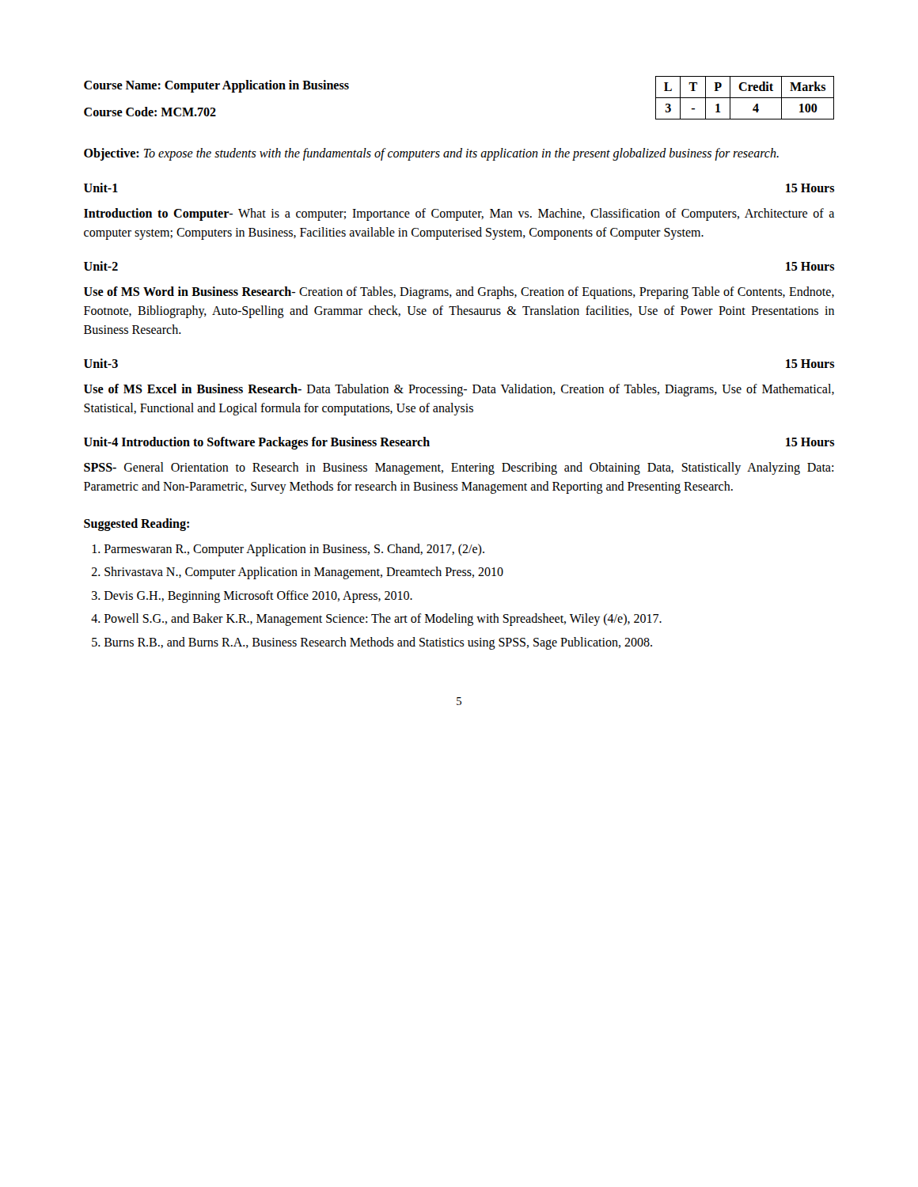Course Name: Computer Application in Business
Course Code: MCM.702
| L | T | P | Credit | Marks |
| 3 | - | 1 | 4 | 100 |
Objective: To expose the students with the fundamentals of computers and its application in the present globalized business for research.
Unit-1 15 Hours
Introduction to Computer- What is a computer; Importance of Computer, Man vs. Machine, Classification of Computers, Architecture of a computer system; Computers in Business, Facilities available in Computerised System, Components of Computer System.
Unit-2 15 Hours
Use of MS Word in Business Research- Creation of Tables, Diagrams, and Graphs, Creation of Equations, Preparing Table of Contents, Endnote, Footnote, Bibliography, Auto-Spelling and Grammar check, Use of Thesaurus & Translation facilities, Use of Power Point Presentations in Business Research.
Unit-3 15 Hours
Use of MS Excel in Business Research- Data Tabulation & Processing- Data Validation, Creation of Tables, Diagrams, Use of Mathematical, Statistical, Functional and Logical formula for computations, Use of analysis
Unit-4 Introduction to Software Packages for Business Research 15 Hours
SPSS- General Orientation to Research in Business Management, Entering Describing and Obtaining Data, Statistically Analyzing Data: Parametric and Non-Parametric, Survey Methods for research in Business Management and Reporting and Presenting Research.
Suggested Reading:
Parmeswaran R., Computer Application in Business, S. Chand, 2017, (2/e).
Shrivastava N., Computer Application in Management, Dreamtech Press, 2010
Devis G.H., Beginning Microsoft Office 2010, Apress, 2010.
Powell S.G., and Baker K.R., Management Science: The art of Modeling with Spreadsheet, Wiley (4/e), 2017.
Burns R.B., and Burns R.A., Business Research Methods and Statistics using SPSS, Sage Publication, 2008.
5